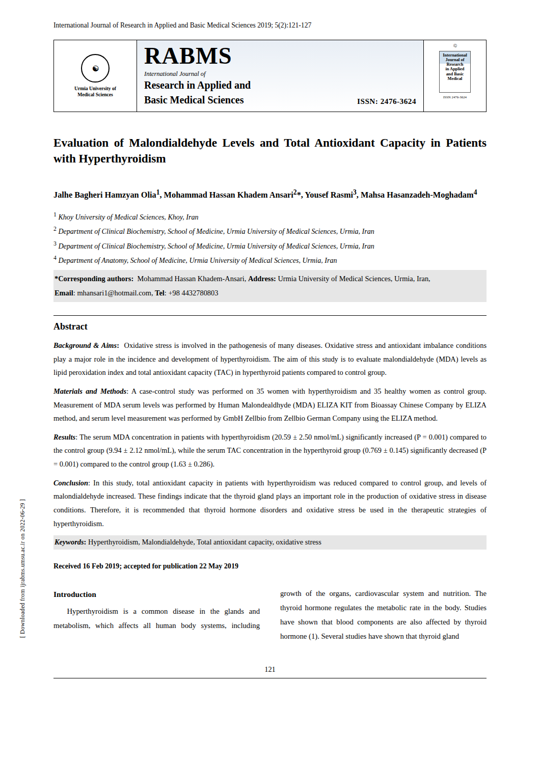International Journal of Research in Applied and Basic Medical Sciences 2019; 5(2):121-127
☯
Urmia University of
Medical Sciences
RABMS
International Journal of
Research in Applied and
Basic Medical Sciences
ISSN: 2476-3624
Ⓒ
International
Journal of
Research
in Applied
and Basic
Medical
ISSN 2476-3624
Evaluation of Malondialdehyde Levels and Total Antioxidant Capacity in Patients with Hyperthyroidism
Jalhe Bagheri Hamzyan Olia1, Mohammad Hassan Khadem Ansari2*, Yousef Rasmi3, Mahsa Hasanzadeh-Moghadam4
1 Khoy University of Medical Sciences, Khoy, Iran
2 Department of Clinical Biochemistry, School of Medicine, Urmia University of Medical Sciences, Urmia, Iran
3 Department of Clinical Biochemistry, School of Medicine, Urmia University of Medical Sciences, Urmia, Iran
4 Department of Anatomy, School of Medicine, Urmia University of Medical Sciences, Urmia, Iran
*Corresponding authors: Mohammad Hassan Khadem-Ansari, Address: Urmia University of Medical Sciences, Urmia, Iran,
Email: mhansari1@hotmail.com, Tel: +98 4432780803
Abstract
Background & Aims: Oxidative stress is involved in the pathogenesis of many diseases. Oxidative stress and antioxidant imbalance conditions play a major role in the incidence and development of hyperthyroidism. The aim of this study is to evaluate malondialdehyde (MDA) levels as lipid peroxidation index and total antioxidant capacity (TAC) in hyperthyroid patients compared to control group.
Materials and Methods: A case-control study was performed on 35 women with hyperthyroidism and 35 healthy women as control group. Measurement of MDA serum levels was performed by Human Malondealdhyde (MDA) ELIZA KIT from Bioassay Chinese Company by ELIZA method, and serum level measurement was performed by GmbH Zellbio from Zellbio German Company using the ELIZA method.
Results: The serum MDA concentration in patients with hyperthyroidism (20.59 ± 2.50 nmol/mL) significantly increased (P = 0.001) compared to the control group (9.94 ± 2.12 nmol/mL), while the serum TAC concentration in the hyperthyroid group (0.769 ± 0.145) significantly decreased (P = 0.001) compared to the control group (1.63 ± 0.286).
Conclusion: In this study, total antioxidant capacity in patients with hyperthyroidism was reduced compared to control group, and levels of malondialdehyde increased. These findings indicate that the thyroid gland plays an important role in the production of oxidative stress in disease conditions. Therefore, it is recommended that thyroid hormone disorders and oxidative stress be used in the therapeutic strategies of hyperthyroidism.
Keywords: Hyperthyroidism, Malondialdehyde, Total antioxidant capacity, oxidative stress
Received 16 Feb 2019; accepted for publication 22 May 2019
Introduction
Hyperthyroidism is a common disease in the glands and metabolism, which affects all human body systems, including growth of the organs, cardiovascular system and nutrition. The thyroid hormone regulates the metabolic rate in the body. Studies have shown that blood components are also affected by thyroid hormone (1). Several studies have shown that thyroid gland
121
[ Downloaded from ijrabms.umsu.ac.ir on 2022-06-29 ]